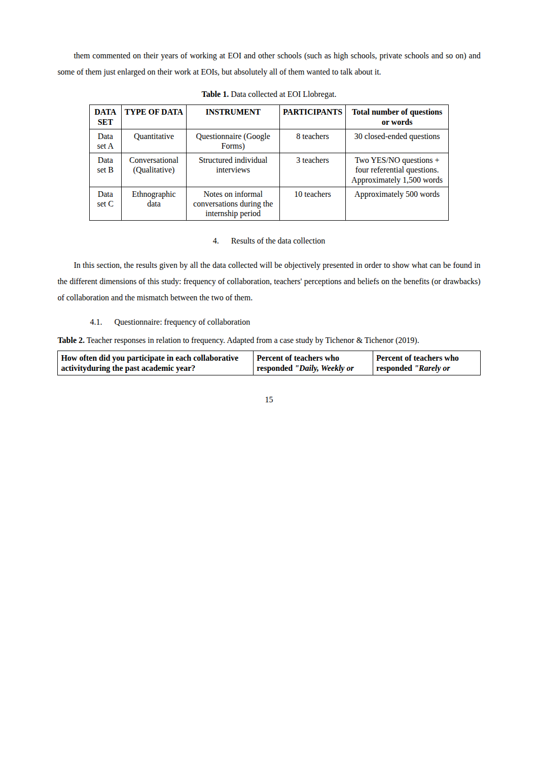them commented on their years of working at EOI and other schools (such as high schools, private schools and so on) and some of them just enlarged on their work at EOIs, but absolutely all of them wanted to talk about it.
Table 1. Data collected at EOI Llobregat.
| DATA SET | TYPE OF DATA | INSTRUMENT | PARTICIPANTS | Total number of questions or words |
| --- | --- | --- | --- | --- |
| Data set A | Quantitative | Questionnaire (Google Forms) | 8 teachers | 30 closed-ended questions |
| Data set B | Conversational (Qualitative) | Structured individual interviews | 3 teachers | Two YES/NO questions + four referential questions. Approximately 1,500 words |
| Data set C | Ethnographic data | Notes on informal conversations during the internship period | 10 teachers | Approximately 500 words |
4. Results of the data collection
In this section, the results given by all the data collected will be objectively presented in order to show what can be found in the different dimensions of this study: frequency of collaboration, teachers' perceptions and beliefs on the benefits (or drawbacks) of collaboration and the mismatch between the two of them.
4.1. Questionnaire: frequency of collaboration
Table 2. Teacher responses in relation to frequency. Adapted from a case study by Tichenor & Tichenor (2019).
| How often did you participate in each collaborative activity during the past academic year? | Percent of teachers who responded "Daily, Weekly or | Percent of teachers who responded "Rarely or |
| --- | --- | --- |
15